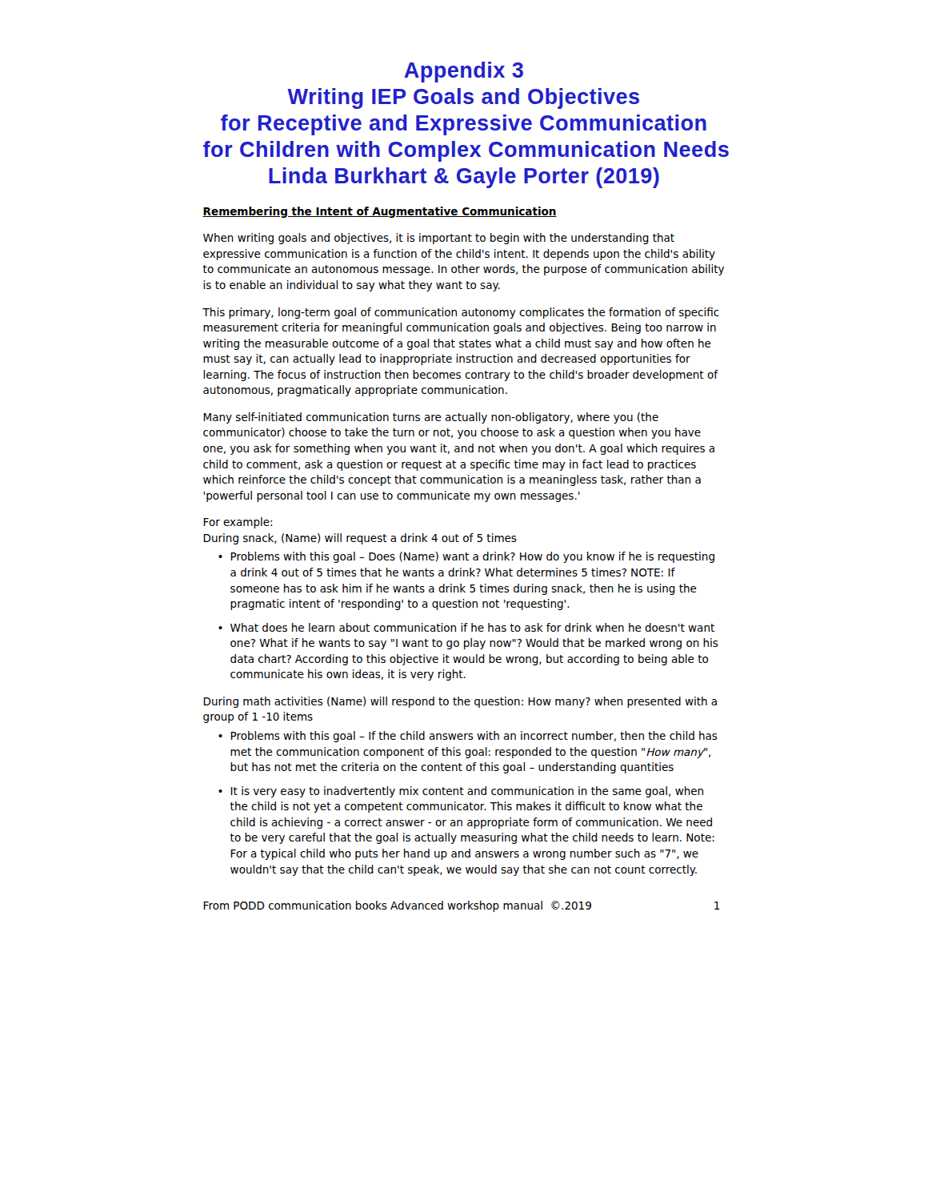Appendix 3 Writing IEP Goals and Objectives for Receptive and Expressive Communication for Children with Complex Communication Needs Linda Burkhart & Gayle Porter (2019)
Remembering the Intent of Augmentative Communication
When writing goals and objectives, it is important to begin with the understanding that expressive communication is a function of the child's intent. It depends upon the child's ability to communicate an autonomous message. In other words, the purpose of communication ability is to enable an individual to say what they want to say.
This primary, long-term goal of communication autonomy complicates the formation of specific measurement criteria for meaningful communication goals and objectives. Being too narrow in writing the measurable outcome of a goal that states what a child must say and how often he must say it, can actually lead to inappropriate instruction and decreased opportunities for learning. The focus of instruction then becomes contrary to the child's broader development of autonomous, pragmatically appropriate communication.
Many self-initiated communication turns are actually non-obligatory, where you (the communicator) choose to take the turn or not, you choose to ask a question when you have one, you ask for something when you want it, and not when you don't. A goal which requires a child to comment, ask a question or request at a specific time may in fact lead to practices which reinforce the child's concept that communication is a meaningless task, rather than a 'powerful personal tool I can use to communicate my own messages.'
For example:
During snack, (Name) will request a drink 4 out of 5 times
Problems with this goal – Does (Name) want a drink? How do you know if he is requesting a drink 4 out of 5 times that he wants a drink? What determines 5 times? NOTE: If someone has to ask him if he wants a drink 5 times during snack, then he is using the pragmatic intent of 'responding' to a question not 'requesting'.
What does he learn about communication if he has to ask for drink when he doesn't want one? What if he wants to say "I want to go play now"? Would that be marked wrong on his data chart? According to this objective it would be wrong, but according to being able to communicate his own ideas, it is very right.
During math activities (Name) will respond to the question: How many? when presented with a group of 1 -10 items
Problems with this goal – If the child answers with an incorrect number, then the child has met the communication component of this goal: responded to the question "How many", but has not met the criteria on the content of this goal – understanding quantities
It is very easy to inadvertently mix content and communication in the same goal, when the child is not yet a competent communicator. This makes it difficult to know what the child is achieving - a correct answer - or an appropriate form of communication. We need to be very careful that the goal is actually measuring what the child needs to learn. Note: For a typical child who puts her hand up and answers a wrong number such as "7", we wouldn't say that the child can't speak, we would say that she can not count correctly.
From PODD communication books Advanced workshop manual ©.2019 1